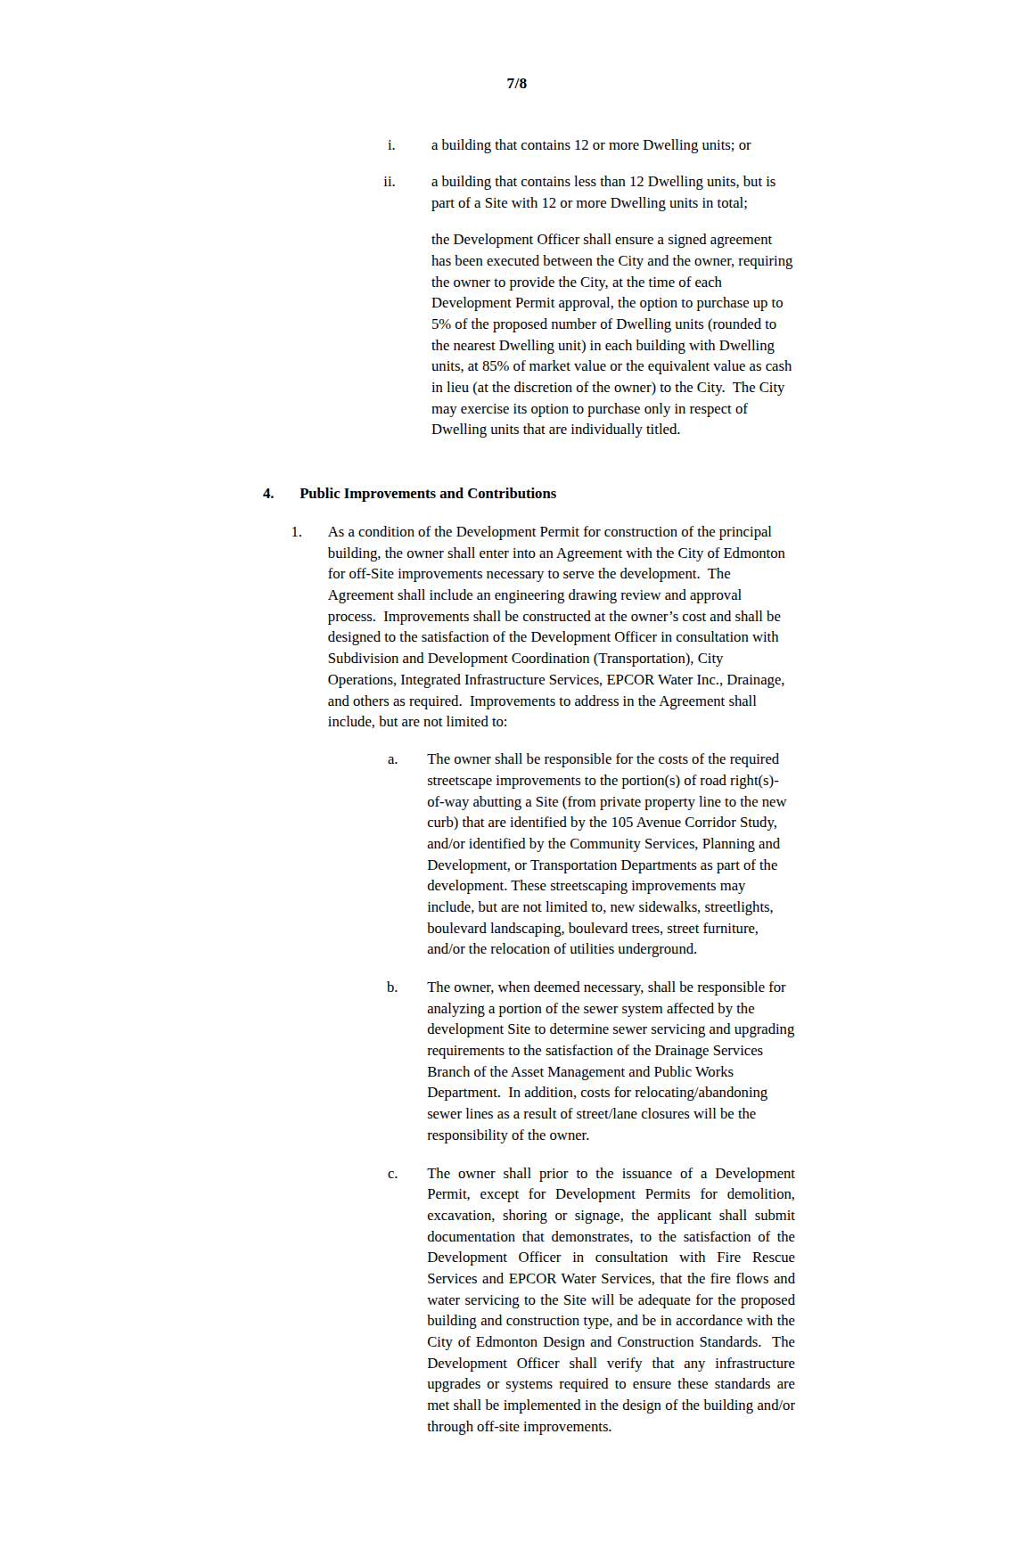7/8
i. a building that contains 12 or more Dwelling units; or
ii. a building that contains less than 12 Dwelling units, but is part of a Site with 12 or more Dwelling units in total;
the Development Officer shall ensure a signed agreement has been executed between the City and the owner, requiring the owner to provide the City, at the time of each Development Permit approval, the option to purchase up to 5% of the proposed number of Dwelling units (rounded to the nearest Dwelling unit) in each building with Dwelling units, at 85% of market value or the equivalent value as cash in lieu (at the discretion of the owner) to the City. The City may exercise its option to purchase only in respect of Dwelling units that are individually titled.
4. Public Improvements and Contributions
1.
As a condition of the Development Permit for construction of the principal building, the owner shall enter into an Agreement with the City of Edmonton for off-Site improvements necessary to serve the development. The Agreement shall include an engineering drawing review and approval process. Improvements shall be constructed at the owner’s cost and shall be designed to the satisfaction of the Development Officer in consultation with Subdivision and Development Coordination (Transportation), City Operations, Integrated Infrastructure Services, EPCOR Water Inc., Drainage, and others as required. Improvements to address in the Agreement shall include, but are not limited to:
a. The owner shall be responsible for the costs of the required streetscape improvements to the portion(s) of road right(s)-of-way abutting a Site (from private property line to the new curb) that are identified by the 105 Avenue Corridor Study, and/or identified by the Community Services, Planning and Development, or Transportation Departments as part of the development. These streetscaping improvements may include, but are not limited to, new sidewalks, streetlights, boulevard landscaping, boulevard trees, street furniture, and/or the relocation of utilities underground.
b. The owner, when deemed necessary, shall be responsible for analyzing a portion of the sewer system affected by the development Site to determine sewer servicing and upgrading requirements to the satisfaction of the Drainage Services Branch of the Asset Management and Public Works Department. In addition, costs for relocating/abandoning sewer lines as a result of street/lane closures will be the responsibility of the owner.
c. The owner shall prior to the issuance of a Development Permit, except for Development Permits for demolition, excavation, shoring or signage, the applicant shall submit documentation that demonstrates, to the satisfaction of the Development Officer in consultation with Fire Rescue Services and EPCOR Water Services, that the fire flows and water servicing to the Site will be adequate for the proposed building and construction type, and be in accordance with the City of Edmonton Design and Construction Standards. The Development Officer shall verify that any infrastructure upgrades or systems required to ensure these standards are met shall be implemented in the design of the building and/or through off-site improvements.